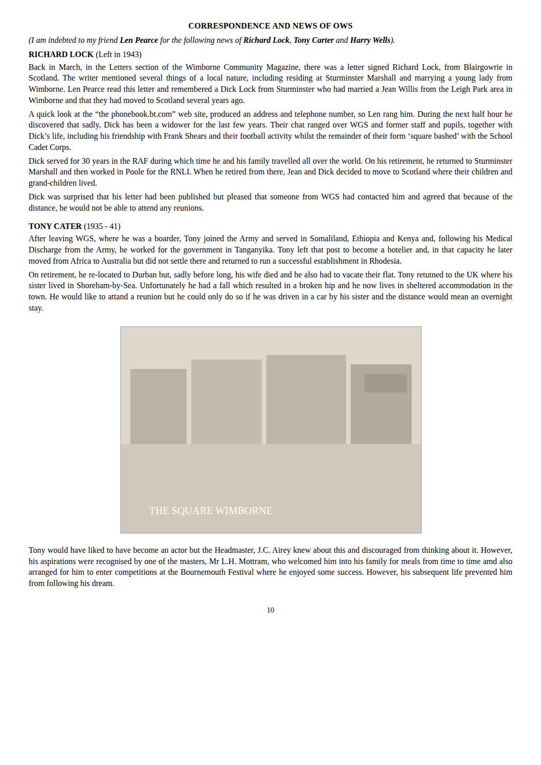CORRESPONDENCE AND NEWS OF OWS
(I am indebted to my friend Len Pearce for the following news of Richard Lock, Tony Carter and Harry Wells).
RICHARD LOCK (Left in 1943)
Back in March, in the Letters section of the Wimborne Community Magazine, there was a letter signed Richard Lock, from Blairgowrie in Scotland. The writer mentioned several things of a local nature, including residing at Sturminster Marshall and marrying a young lady from Wimborne. Len Pearce read this letter and remembered a Dick Lock from Sturminster who had married a Jean Willis from the Leigh Park area in Wimborne and that they had moved to Scotland several years ago.
A quick look at the “the phonebook.bt.com” web site, produced an address and telephone number, so Len rang him. During the next half hour he discovered that sadly, Dick has been a widower for the last few years. Their chat ranged over WGS and former staff and pupils, together with Dick’s life, including his friendship with Frank Shears and their football activity whilst the remainder of their form ‘square bashed’ with the School Cadet Corps.
Dick served for 30 years in the RAF during which time he and his family travelled all over the world. On his retirement, he returned to Sturminster Marshall and then worked in Poole for the RNLI. When he retired from there, Jean and Dick decided to move to Scotland where their children and grand-children lived.
Dick was surprised that his letter had been published but pleased that someone from WGS had contacted him and agreed that because of the distance, he would not be able to attend any reunions.
TONY CATER (1935 - 41)
After leaving WGS, where he was a boarder, Tony joined the Army and served in Somaliland, Ethiopia and Kenya and, following his Medical Discharge from the Army, he worked for the government in Tanganyika. Tony left that post to become a hotelier and, in that capacity he later moved from Africa to Australia but did not settle there and returned to run a successful establishment in Rhodesia.
On retirement, he re-located to Durban but, sadly before long, his wife died and he also had to vacate their flat. Tony retutned to the UK where his sister lived in Shoreham-by-Sea. Unfortunately he had a fall which resulted in a broken hip and he now lives in sheltered accommodation in the town. He would like to attand a reunion but he could only do so if he was driven in a car by his sister and the distance would mean an overnight stay.
Tony would have liked to have become an actor but the Headmaster, J.C. Airey knew about this and discouraged from thinking about it. However, his aspirations were recognised by one of the masters, Mr L.H. Mottram, who welcomed him into his family for meals from time to time amd also arranged for him to enter competitions at the Bournemouth Festival where he enjoyed some success. However, his subsequent life prevented him from following his dream.
10